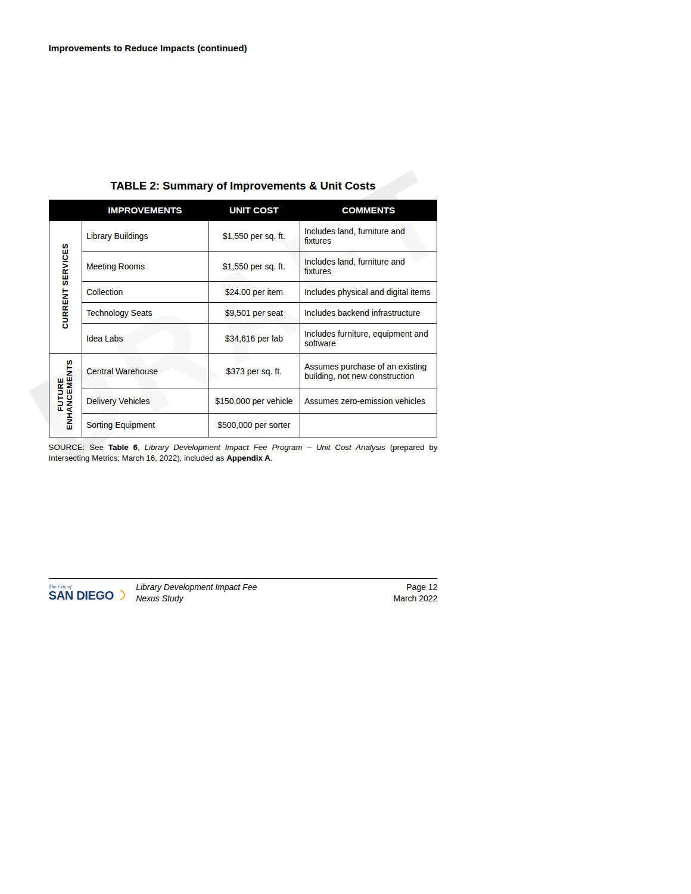DRAFT
Improvements to Reduce Impacts (continued)
TABLE 2: Summary of Improvements & Unit Costs
| | IMPROVEMENTS | UNIT COST | COMMENTS |
| --- | --- | --- | --- |
| CURRENT SERVICES | Library Buildings | $1,550 per sq. ft. | Includes land, furniture and fixtures |
| Meeting Rooms | $1,550 per sq. ft. | Includes land, furniture and fixtures |
| Collection | $24.00 per item | Includes physical and digital items |
| Technology Seats | $9,501 per seat | Includes backend infrastructure |
| Idea Labs | $34,616 per lab | Includes furniture, equipment and software |
| FUTURE ENHANCEMENTS | Central Warehouse | $373 per sq. ft. | Assumes purchase of an existing building, not new construction |
| Delivery Vehicles | $150,000 per vehicle | Assumes zero-emission vehicles |
| Sorting Equipment | $500,000 per sorter | |
SOURCE: See Table 6, Library Development Impact Fee Program – Unit Cost Analysis (prepared by Intersecting Metrics; March 16, 2022), included as Appendix A.
The City of SAN DIEGO
Library Development Impact Fee
Nexus Study
Page 12
March 2022